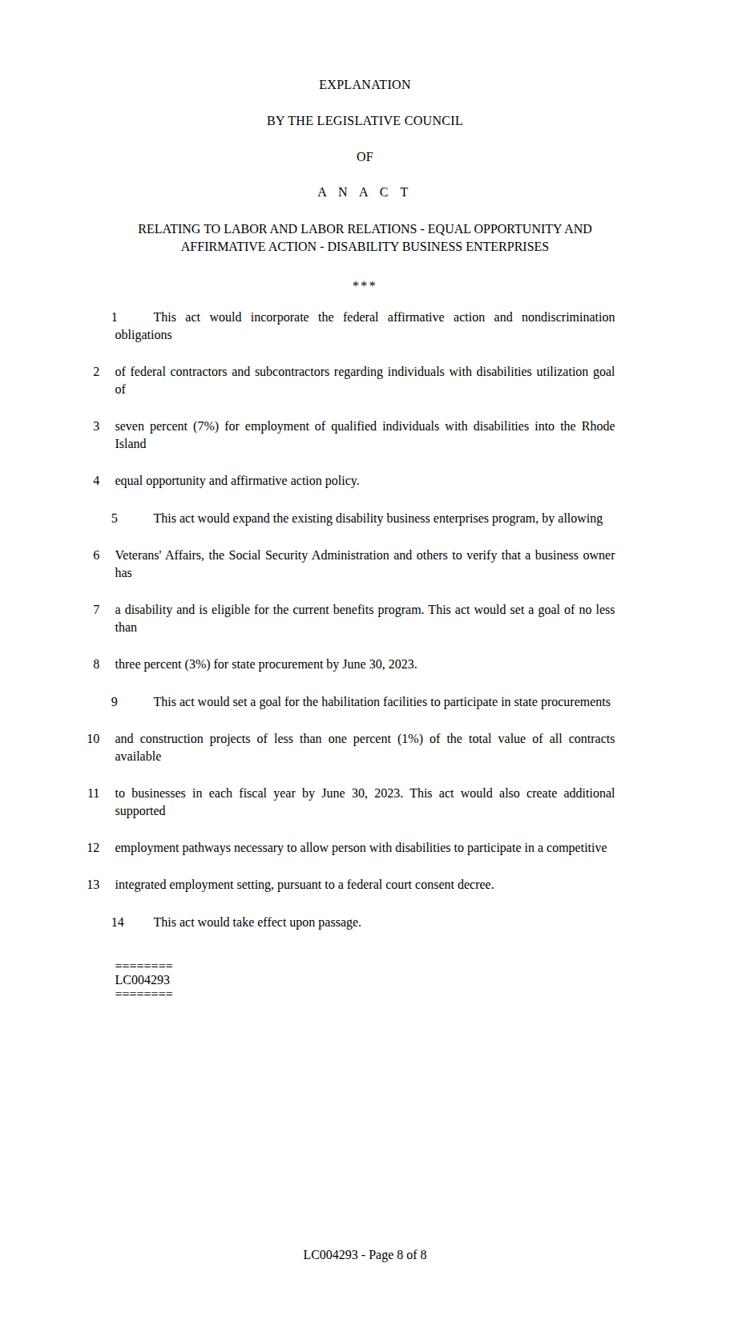EXPLANATION
BY THE LEGISLATIVE COUNCIL
OF
A N A C T
RELATING TO LABOR AND LABOR RELATIONS - EQUAL OPPORTUNITY AND
AFFIRMATIVE ACTION - DISABILITY BUSINESS ENTERPRISES
***
This act would incorporate the federal affirmative action and nondiscrimination obligations
of federal contractors and subcontractors regarding individuals with disabilities utilization goal of
seven percent (7%) for employment of qualified individuals with disabilities into the Rhode Island
equal opportunity and affirmative action policy.
This act would expand the existing disability business enterprises program, by allowing
Veterans' Affairs, the Social Security Administration and others to verify that a business owner has
a disability and is eligible for the current benefits program. This act would set a goal of no less than
three percent (3%) for state procurement by June 30, 2023.
This act would set a goal for the habilitation facilities to participate in state procurements
and construction projects of less than one percent (1%) of the total value of all contracts available
to businesses in each fiscal year by June 30, 2023. This act would also create additional supported
employment pathways necessary to allow person with disabilities to participate in a competitive
integrated employment setting, pursuant to a federal court consent decree.
This act would take effect upon passage.
========
LC004293
========
LC004293 - Page 8 of 8